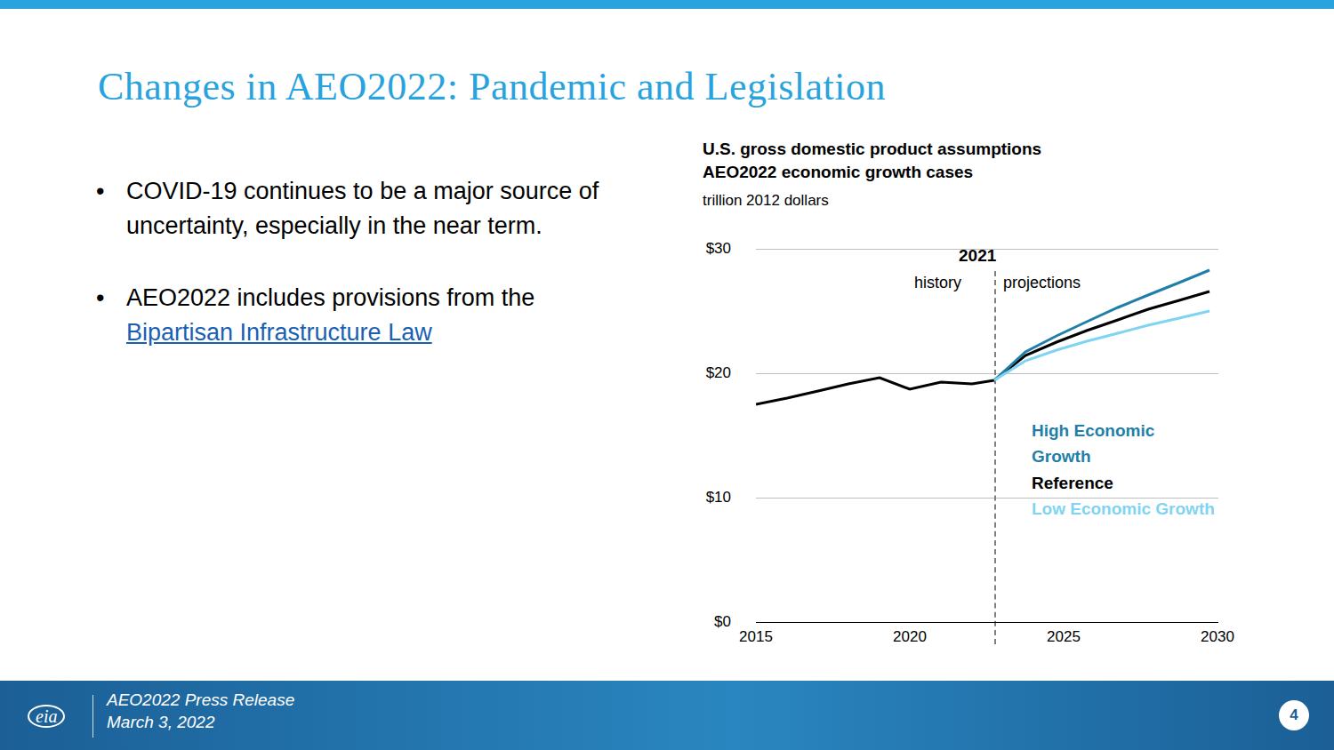Changes in AEO2022: Pandemic and Legislation
COVID-19 continues to be a major source of uncertainty, especially in the near term.
AEO2022 includes provisions from the Bipartisan Infrastructure Law
U.S. gross domestic product assumptions
AEO2022 economic growth cases
trillion 2012 dollars
$30
$20
$10
$0
2021
history
projections
High Economic Growth
Reference
Low Economic Growth
2015
2020
2025
2030
eia
AEO2022 Press Release
March 3, 2022
4